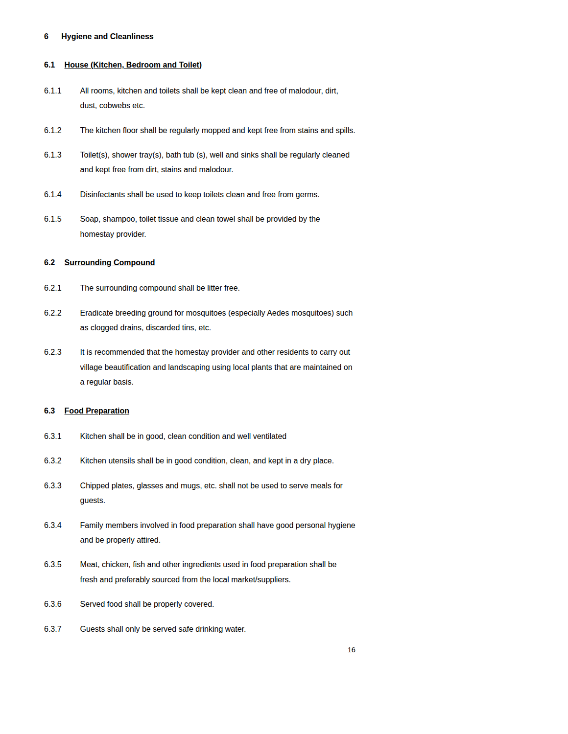6 Hygiene and Cleanliness
6.1 House (Kitchen, Bedroom and Toilet)
6.1.1 All rooms, kitchen and toilets shall be kept clean and free of malodour, dirt, dust, cobwebs etc.
6.1.2 The kitchen floor shall be regularly mopped and kept free from stains and spills.
6.1.3 Toilet(s), shower tray(s), bath tub (s), well and sinks shall be regularly cleaned and kept free from dirt, stains and malodour.
6.1.4 Disinfectants shall be used to keep toilets clean and free from germs.
6.1.5 Soap, shampoo, toilet tissue and clean towel shall be provided by the homestay provider.
6.2 Surrounding Compound
6.2.1 The surrounding compound shall be litter free.
6.2.2 Eradicate breeding ground for mosquitoes (especially Aedes mosquitoes) such as clogged drains, discarded tins, etc.
6.2.3 It is recommended that the homestay provider and other residents to carry out village beautification and landscaping using local plants that are maintained on a regular basis.
6.3 Food Preparation
6.3.1 Kitchen shall be in good, clean condition and well ventilated
6.3.2 Kitchen utensils shall be in good condition, clean, and kept in a dry place.
6.3.3 Chipped plates, glasses and mugs, etc. shall not be used to serve meals for guests.
6.3.4 Family members involved in food preparation shall have good personal hygiene and be properly attired.
6.3.5 Meat, chicken, fish and other ingredients used in food preparation shall be fresh and preferably sourced from the local market/suppliers.
6.3.6 Served food shall be properly covered.
6.3.7 Guests shall only be served safe drinking water.
16